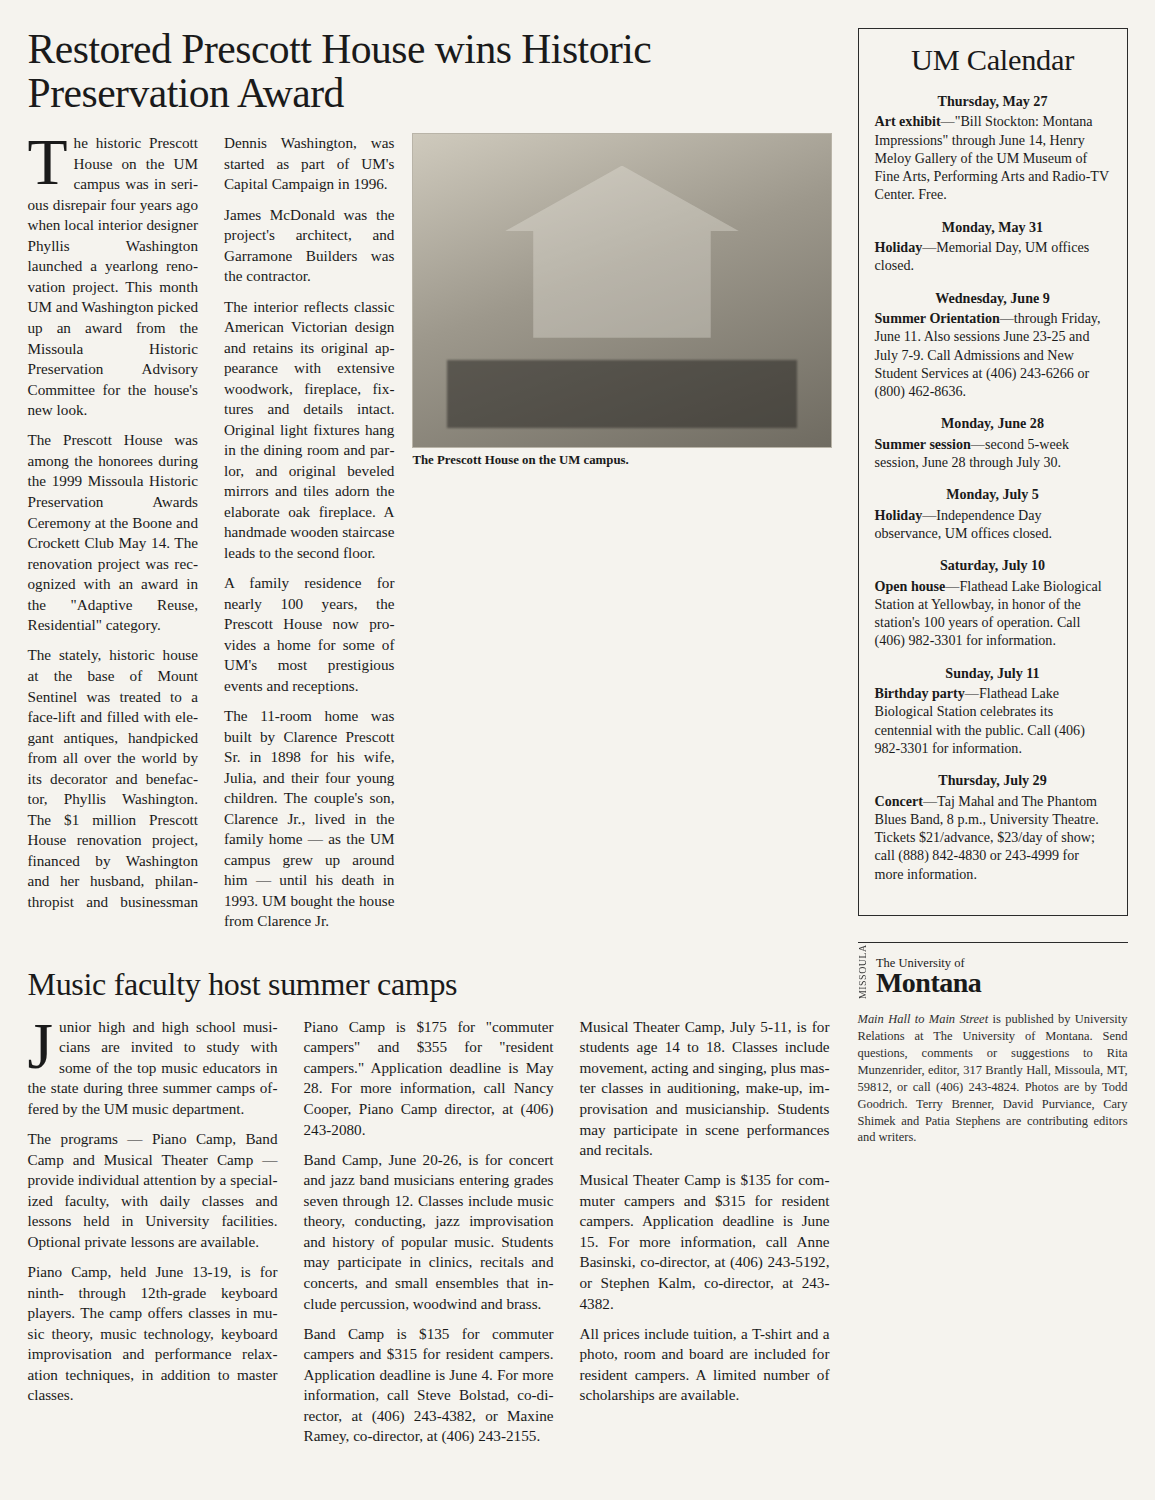Restored Prescott House wins Historic Preservation Award
The Prescott House on the UM campus.
The historic Prescott House on the UM campus was in serious disrepair four years ago when local interior designer Phyllis Washington launched a yearlong renovation project. This month UM and Washington picked up an award from the Missoula Historic Preservation Advisory Committee for the house's new look.
The Prescott House was among the honorees during the 1999 Missoula Historic Preservation Awards Ceremony at the Boone and Crockett Club May 14. The renovation project was recognized with an award in the "Adaptive Reuse, Residential" category.
The stately, historic house at the base of Mount Sentinel was treated to a face-lift and filled with elegant antiques, handpicked from all over the world by its decorator and benefactor, Phyllis Washington. The $1 million Prescott House renovation project, financed by Washington and her husband, philanthropist and businessman Dennis Washington, was started as part of UM's Capital Campaign in 1996.
James McDonald was the project's architect, and Garramone Builders was the contractor.
The interior reflects classic American Victorian design and retains its original appearance with extensive woodwork, fireplace, fixtures and details intact. Original light fixtures hang in the dining room and parlor, and original beveled mirrors and tiles adorn the elaborate oak fireplace. A handmade wooden staircase leads to the second floor.
A family residence for nearly 100 years, the Prescott House now provides a home for some of UM's most prestigious events and receptions.
The 11-room home was built by Clarence Prescott Sr. in 1898 for his wife, Julia, and their four young children. The couple's son, Clarence Jr., lived in the family home — as the UM campus grew up around him — until his death in 1993. UM bought the house from Clarence Jr.
Music faculty host summer camps
Junior high and high school musicians are invited to study with some of the top music educators in the state during three summer camps offered by the UM music department.
The programs — Piano Camp, Band Camp and Musical Theater Camp — provide individual attention by a specialized faculty, with daily classes and lessons held in University facilities. Optional private lessons are available.
Piano Camp, held June 13-19, is for ninth- through 12th-grade keyboard players. The camp offers classes in music theory, music technology, keyboard improvisation and performance relaxation techniques, in addition to master classes.
Piano Camp is $175 for "commuter campers" and $355 for "resident campers." Application deadline is May 28. For more information, call Nancy Cooper, Piano Camp director, at (406) 243-2080.
Band Camp, June 20-26, is for concert and jazz band musicians entering grades seven through 12. Classes include music theory, conducting, jazz improvisation and history of popular music. Students may participate in clinics, recitals and concerts, and small ensembles that include percussion, woodwind and brass.
Band Camp is $135 for commuter campers and $315 for resident campers. Application deadline is June 4. For more information, call Steve Bolstad, co-director, at (406) 243-4382, or Maxine Ramey, co-director, at (406) 243-2155.
Musical Theater Camp, July 5-11, is for students age 14 to 18. Classes include movement, acting and singing, plus master classes in auditioning, make-up, improvisation and musicianship. Students may participate in scene performances and recitals.
Musical Theater Camp is $135 for commuter campers and $315 for resident campers. Application deadline is June 15. For more information, call Anne Basinski, co-director, at (406) 243-5192, or Stephen Kalm, co-director, at 243-4382.
All prices include tuition, a T-shirt and a photo, room and board are included for resident campers. A limited number of scholarships are available.
UM Calendar
Thursday, May 27 Art exhibit—"Bill Stockton: Montana Impressions" through June 14, Henry Meloy Gallery of the UM Museum of Fine Arts, Performing Arts and Radio-TV Center. Free.
Monday, May 31 Holiday—Memorial Day, UM offices closed.
Wednesday, June 9 Summer Orientation—through Friday, June 11. Also sessions June 23-25 and July 7-9. Call Admissions and New Student Services at (406) 243-6266 or (800) 462-8636.
Monday, June 28 Summer session—second 5-week session, June 28 through July 30.
Monday, July 5 Holiday—Independence Day observance, UM offices closed.
Saturday, July 10 Open house—Flathead Lake Biological Station at Yellowbay, in honor of the station's 100 years of operation. Call (406) 982-3301 for information.
Sunday, July 11 Birthday party—Flathead Lake Biological Station celebrates its centennial with the public. Call (406) 982-3301 for information.
Thursday, July 29 Concert—Taj Mahal and The Phantom Blues Band, 8 p.m., University Theatre. Tickets $21/advance, $23/day of show; call (888) 842-4830 or 243-4999 for more information.
Missoula The University of Montana
Main Hall to Main Street is published by University Relations at The University of Montana. Send questions, comments or suggestions to Rita Munzenrider, editor, 317 Brantly Hall, Missoula, MT, 59812, or call (406) 243-4824. Photos are by Todd Goodrich. Terry Brenner, David Purviance, Cary Shimek and Patia Stephens are contributing editors and writers.